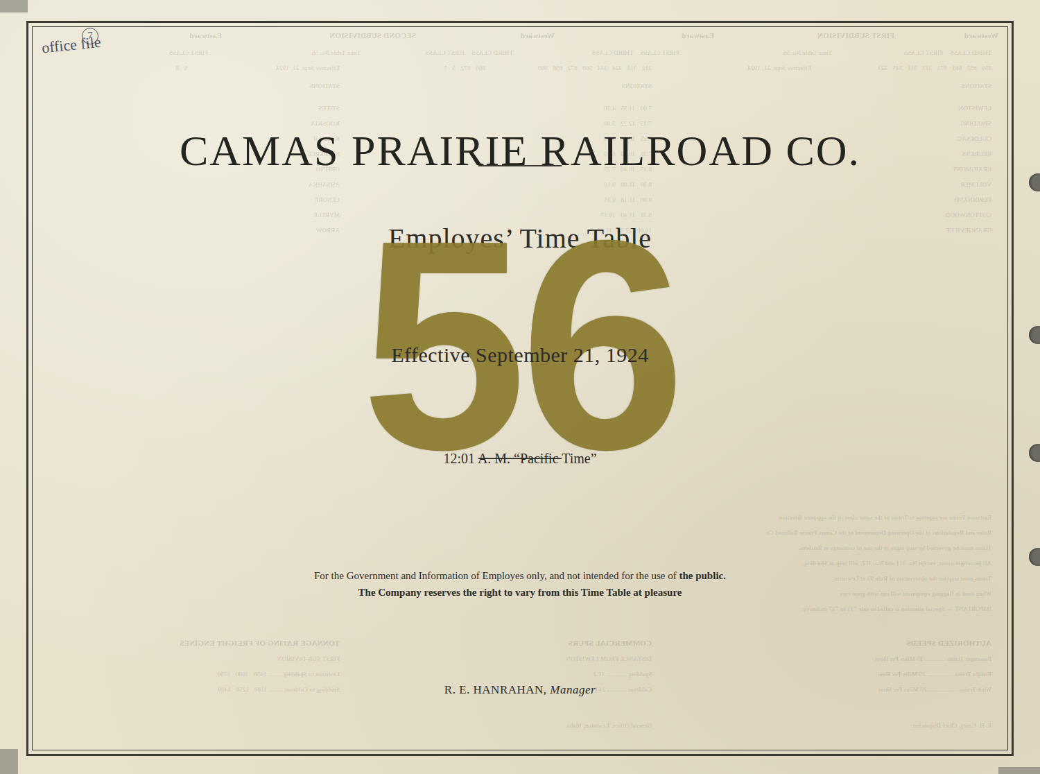Westward
FIRST SUBDIVISION
Eastward
Westward
SECOND SUBDIVISION
Eastward
THIRD CLASS FIRST CLASS
Time Table No. 56
FIRST CLASS THIRD CLASS
THIRD CLASS FIRST CLASS
Time Table No. 56
FIRST CLASS
859 857 661 871 313 311 345 323
Effective Sept. 21, 1924
312 314 324 344 560 872 858 860
860 872 5 7
Effective Sept. 21, 1924
6 8
STATIONS
STATIONS
STATIONS
LEWISTON
SPALDING
CULDESAC
REUBENS
CRAIGMONT
VOLLMER
FERDINAND
COTTONWOOD
GRANGEVILLE
7.00 11.55 4.30
7.15 12.22 5.00
7.25 10.10 5.18
7.35 10.13 6.25
8.15 10.40 7.25
8.30 11.00 9.10
9.00 11.18 9.35
9.31 11.40 10.17
10.00 12.05 11.18
STITES
KOOSKIA
KAMIAH
NEZPERCE
ORFINO
AHSAHKA
LENORE
MYRTLE
ARROW
Eastward Trains are superior to Trains of the same class in the opposite direction.
Rules and Regulations of the Operating Department of the Camas Prairie Railroad Co.
Trains must be governed by stop signs in the use of crossings at Reubens.
All passenger trains, except No. 311 and No. 312, will stop at Spalding.
Trains must stop for the observation of Rule 93 at Lewiston.
When used in flagging equipment will run with great care.
IMPORTANT — Special attention is called to rule 731 to 737 inclusive.
AUTHORIZED SPEEDS
Passenger Trains ............ 35 Miles Per Hour
Freight Trains ............... 25 Miles Per Hour
Work Trains ................. 20 Miles Per Hour
COMMERCIAL SPURS
DISTANCE FROM LEWISTON
Spalding ............ 11.2
Culdesac ........... 24.6
TONNAGE RATING OF FREIGHT ENGINES
FIRST SUB-DIVISION
Lewiston to Spalding ........ 1450 1600 1750
Spalding to Culdesac ........ 1100 1250 1400
E. H. Casey, Chief Dispatcher.
General Office, Lewiston, Idaho.
office file
7
CAMAS PRAIRIE RAILROAD CO.
Employes’ Time Table
56
Effective September 21, 1924
12:01 A. M. “Pacific Time”
For the Government and Information of Employes only, and not intended for the use of the public.
The Company reserves the right to vary from this Time Table at pleasure
R. E. HANRAHAN, Manager